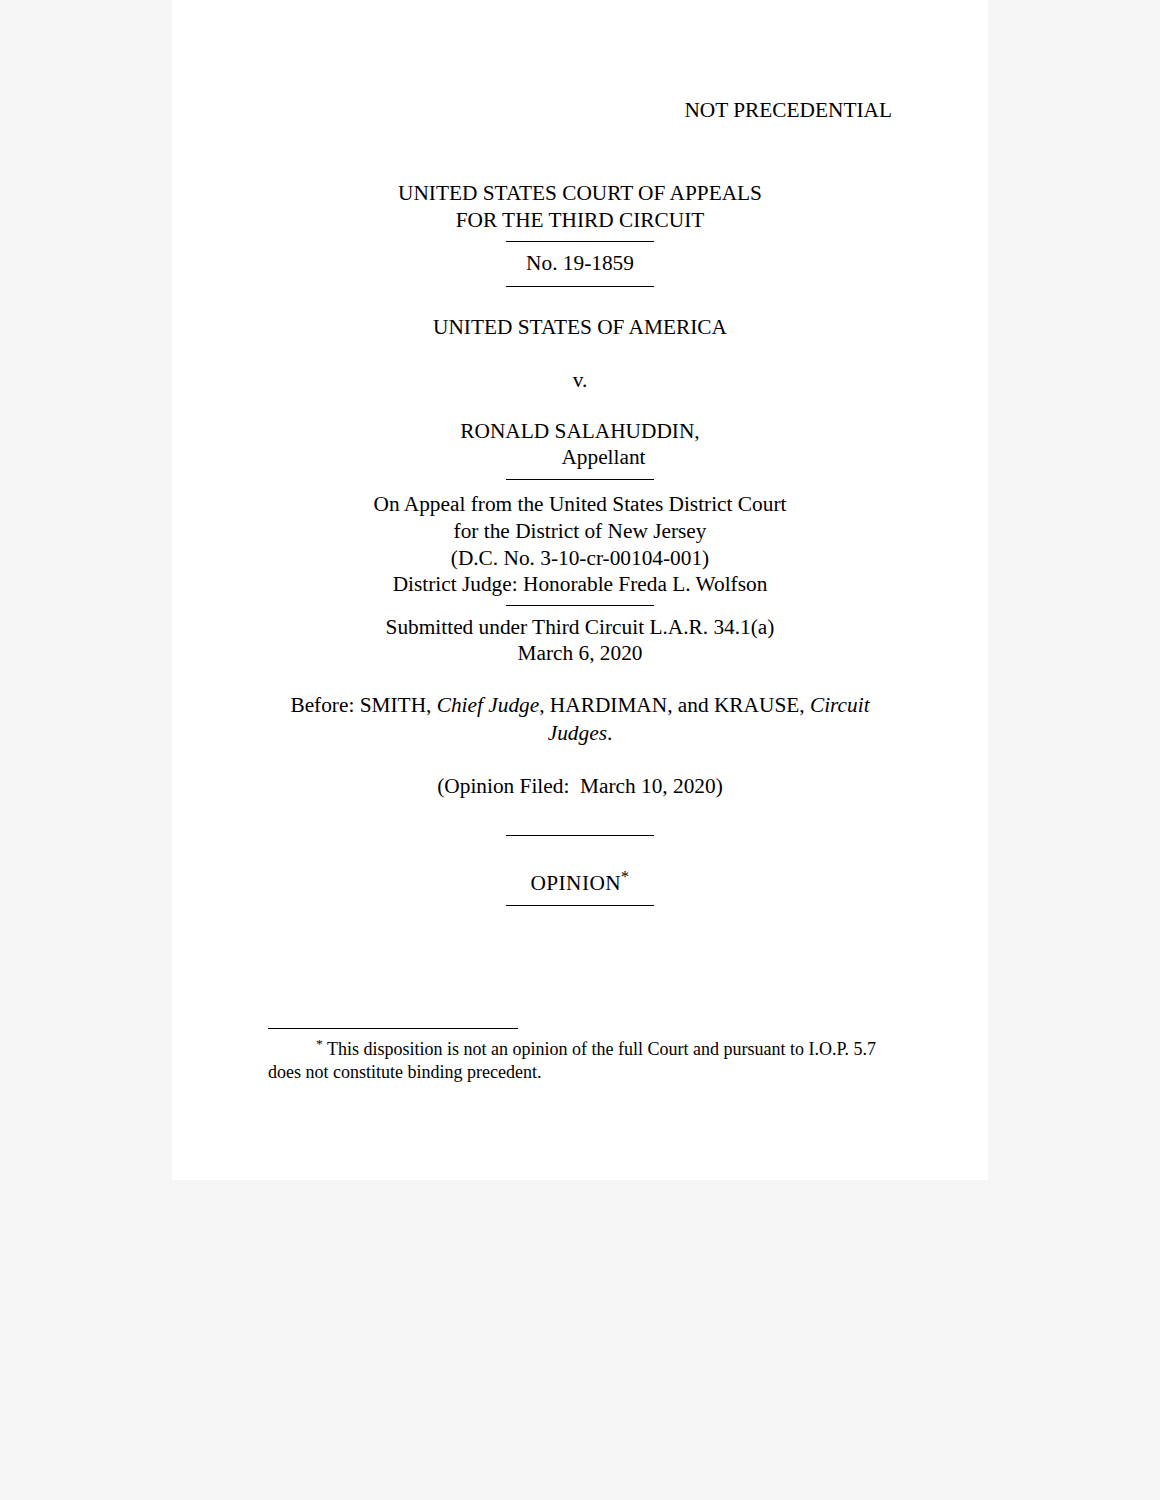NOT PRECEDENTIAL
UNITED STATES COURT OF APPEALS
FOR THE THIRD CIRCUIT
No. 19-1859
UNITED STATES OF AMERICA
v.
RONALD SALAHUDDIN,
Appellant
On Appeal from the United States District Court
for the District of New Jersey
(D.C. No. 3-10-cr-00104-001)
District Judge: Honorable Freda L. Wolfson
Submitted under Third Circuit L.A.R. 34.1(a)
March 6, 2020
Before: SMITH, Chief Judge, HARDIMAN, and KRAUSE, Circuit Judges.
(Opinion Filed: March 10, 2020)
OPINION*
* This disposition is not an opinion of the full Court and pursuant to I.O.P. 5.7 does not constitute binding precedent.